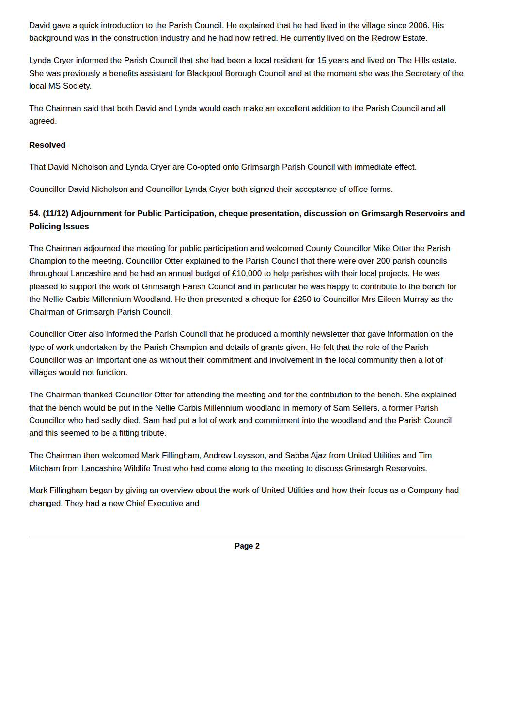David gave a quick introduction to the Parish Council. He explained that he had lived in the village since 2006. His background was in the construction industry and he had now retired. He currently lived on the Redrow Estate.
Lynda Cryer informed the Parish Council that she had been a local resident for 15 years and lived on The Hills estate. She was previously a benefits assistant for Blackpool Borough Council and at the moment she was the Secretary of the local MS Society.
The Chairman said that both David and Lynda would each make an excellent addition to the Parish Council and all agreed.
Resolved
That David Nicholson and Lynda Cryer are Co-opted onto Grimsargh Parish Council with immediate effect.
Councillor David Nicholson and Councillor Lynda Cryer both signed their acceptance of office forms.
54. (11/12) Adjournment for Public Participation, cheque presentation, discussion on Grimsargh Reservoirs and Policing Issues
The Chairman adjourned the meeting for public participation and welcomed County Councillor Mike Otter the Parish Champion to the meeting. Councillor Otter explained to the Parish Council that there were over 200 parish councils throughout Lancashire and he had an annual budget of £10,000 to help parishes with their local projects. He was pleased to support the work of Grimsargh Parish Council and in particular he was happy to contribute to the bench for the Nellie Carbis Millennium Woodland. He then presented a cheque for £250 to Councillor Mrs Eileen Murray as the Chairman of Grimsargh Parish Council.
Councillor Otter also informed the Parish Council that he produced a monthly newsletter that gave information on the type of work undertaken by the Parish Champion and details of grants given. He felt that the role of the Parish Councillor was an important one as without their commitment and involvement in the local community then a lot of villages would not function.
The Chairman thanked Councillor Otter for attending the meeting and for the contribution to the bench. She explained that the bench would be put in the Nellie Carbis Millennium woodland in memory of Sam Sellers, a former Parish Councillor who had sadly died. Sam had put a lot of work and commitment into the woodland and the Parish Council and this seemed to be a fitting tribute.
The Chairman then welcomed Mark Fillingham, Andrew Leysson, and Sabba Ajaz from United Utilities and Tim Mitcham from Lancashire Wildlife Trust who had come along to the meeting to discuss Grimsargh Reservoirs.
Mark Fillingham began by giving an overview about the work of United Utilities and how their focus as a Company had changed. They had a new Chief Executive and
Page 2